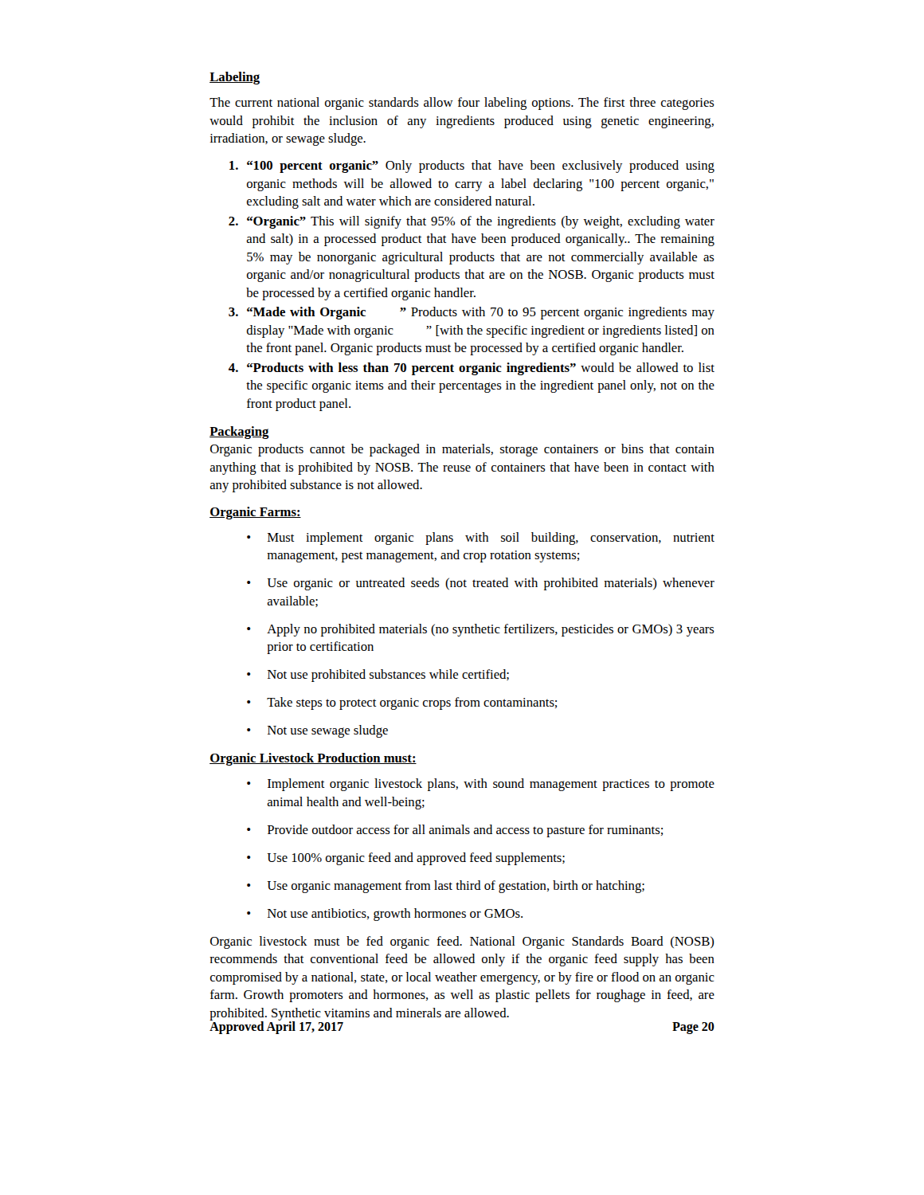Labeling
The current national organic standards allow four labeling options. The first three categories would prohibit the inclusion of any ingredients produced using genetic engineering, irradiation, or sewage sludge.
“100 percent organic” Only products that have been exclusively produced using organic methods will be allowed to carry a label declaring "100 percent organic," excluding salt and water which are considered natural.
“Organic” This will signify that 95% of the ingredients (by weight, excluding water and salt) in a processed product that have been produced organically.. The remaining 5% may be nonorganic agricultural products that are not commercially available as organic and/or nonagricultural products that are on the NOSB. Organic products must be processed by a certified organic handler.
“Made with Organic ” Products with 70 to 95 percent organic ingredients may display "Made with organic ” [with the specific ingredient or ingredients listed] on the front panel. Organic products must be processed by a certified organic handler.
“Products with less than 70 percent organic ingredients” would be allowed to list the specific organic items and their percentages in the ingredient panel only, not on the front product panel.
Packaging
Organic products cannot be packaged in materials, storage containers or bins that contain anything that is prohibited by NOSB. The reuse of containers that have been in contact with any prohibited substance is not allowed.
Organic Farms:
Must implement organic plans with soil building, conservation, nutrient management, pest management, and crop rotation systems;
Use organic or untreated seeds (not treated with prohibited materials) whenever available;
Apply no prohibited materials (no synthetic fertilizers, pesticides or GMOs) 3 years prior to certification
Not use prohibited substances while certified;
Take steps to protect organic crops from contaminants;
Not use sewage sludge
Organic Livestock Production must:
Implement organic livestock plans, with sound management practices to promote animal health and well-being;
Provide outdoor access for all animals and access to pasture for ruminants;
Use 100% organic feed and approved feed supplements;
Use organic management from last third of gestation, birth or hatching;
Not use antibiotics, growth hormones or GMOs.
Organic livestock must be fed organic feed. National Organic Standards Board (NOSB) recommends that conventional feed be allowed only if the organic feed supply has been compromised by a national, state, or local weather emergency, or by fire or flood on an organic farm. Growth promoters and hormones, as well as plastic pellets for roughage in feed, are prohibited. Synthetic vitamins and minerals are allowed.
Approved April 17, 2017 Page 20